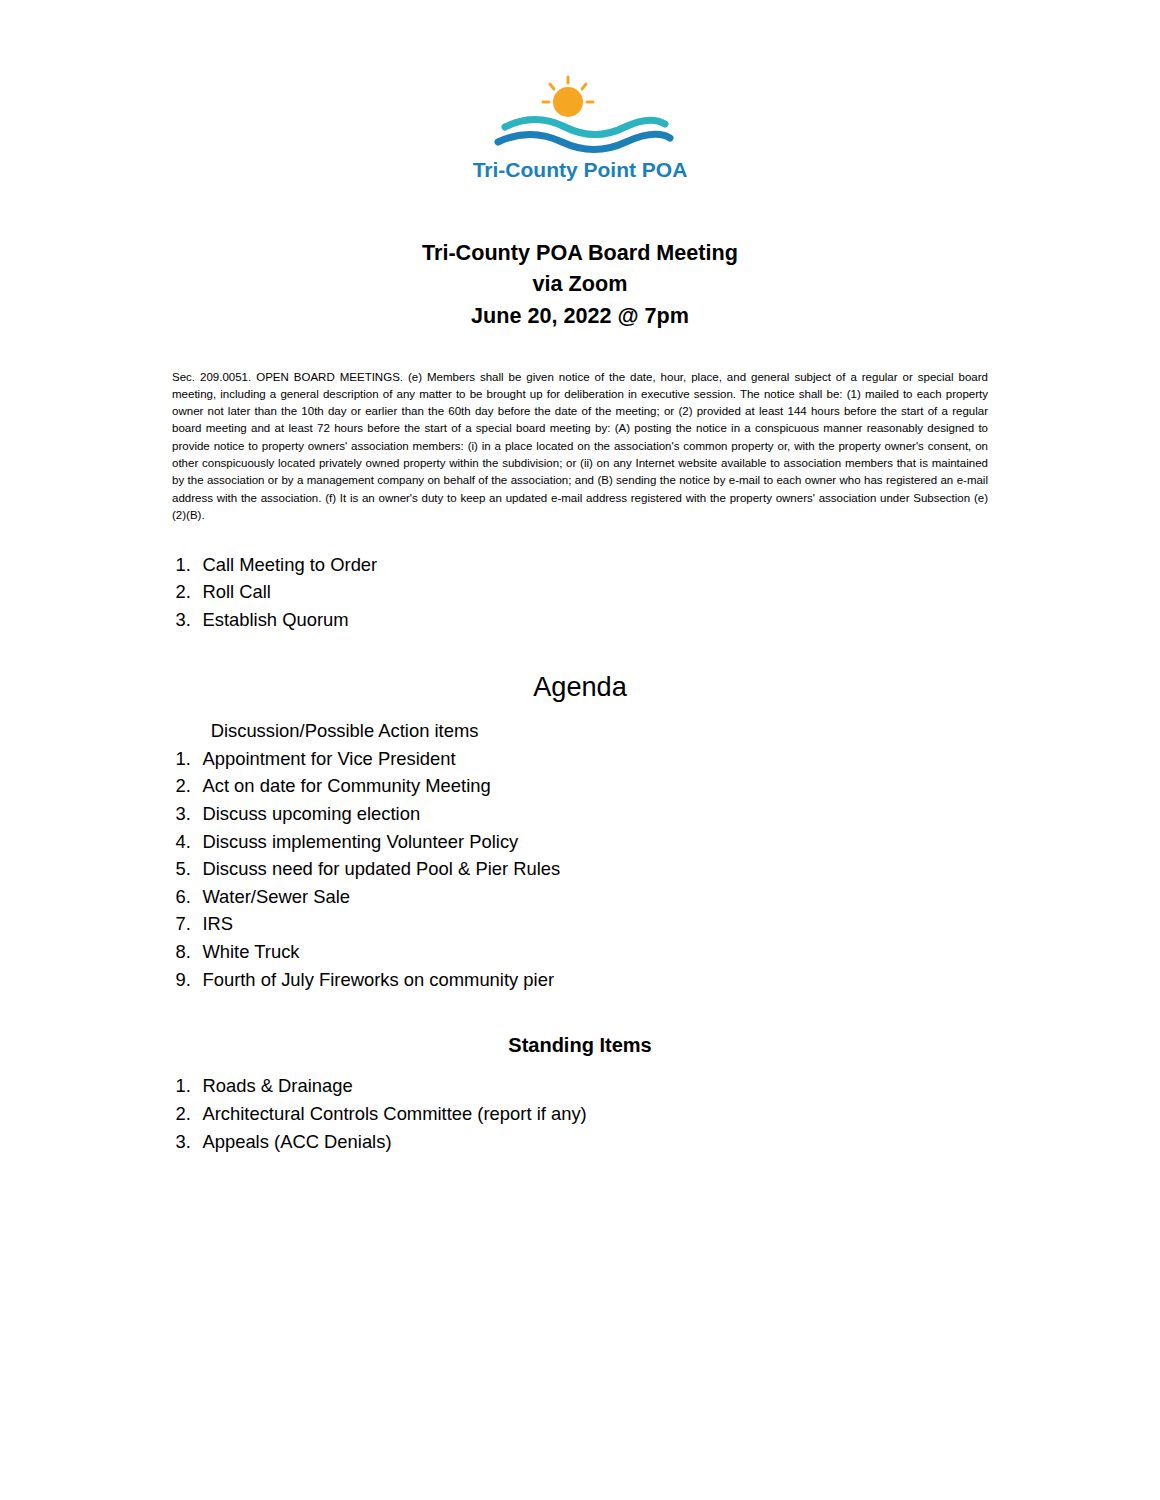Tri-County Point POA
Tri-County POA Board Meeting
via Zoom
June 20, 2022 @ 7pm
Sec. 209.0051. OPEN BOARD MEETINGS. (e) Members shall be given notice of the date, hour, place, and general subject of a regular or special board meeting, including a general description of any matter to be brought up for deliberation in executive session. The notice shall be: (1) mailed to each property owner not later than the 10th day or earlier than the 60th day before the date of the meeting; or (2) provided at least 144 hours before the start of a regular board meeting and at least 72 hours before the start of a special board meeting by: (A) posting the notice in a conspicuous manner reasonably designed to provide notice to property owners' association members: (i) in a place located on the association's common property or, with the property owner's consent, on other conspicuously located privately owned property within the subdivision; or (ii) on any Internet website available to association members that is maintained by the association or by a management company on behalf of the association; and (B) sending the notice by e-mail to each owner who has registered an e-mail address with the association. (f) It is an owner's duty to keep an updated e-mail address registered with the property owners' association under Subsection (e)(2)(B).
Call Meeting to Order
Roll Call
Establish Quorum
Agenda
Discussion/Possible Action items
Appointment for Vice President
Act on date for Community Meeting
Discuss upcoming election
Discuss implementing Volunteer Policy
Discuss need for updated Pool & Pier Rules
Water/Sewer Sale
IRS
White Truck
Fourth of July Fireworks on community pier
Standing Items
Roads & Drainage
Architectural Controls Committee (report if any)
Appeals (ACC Denials)